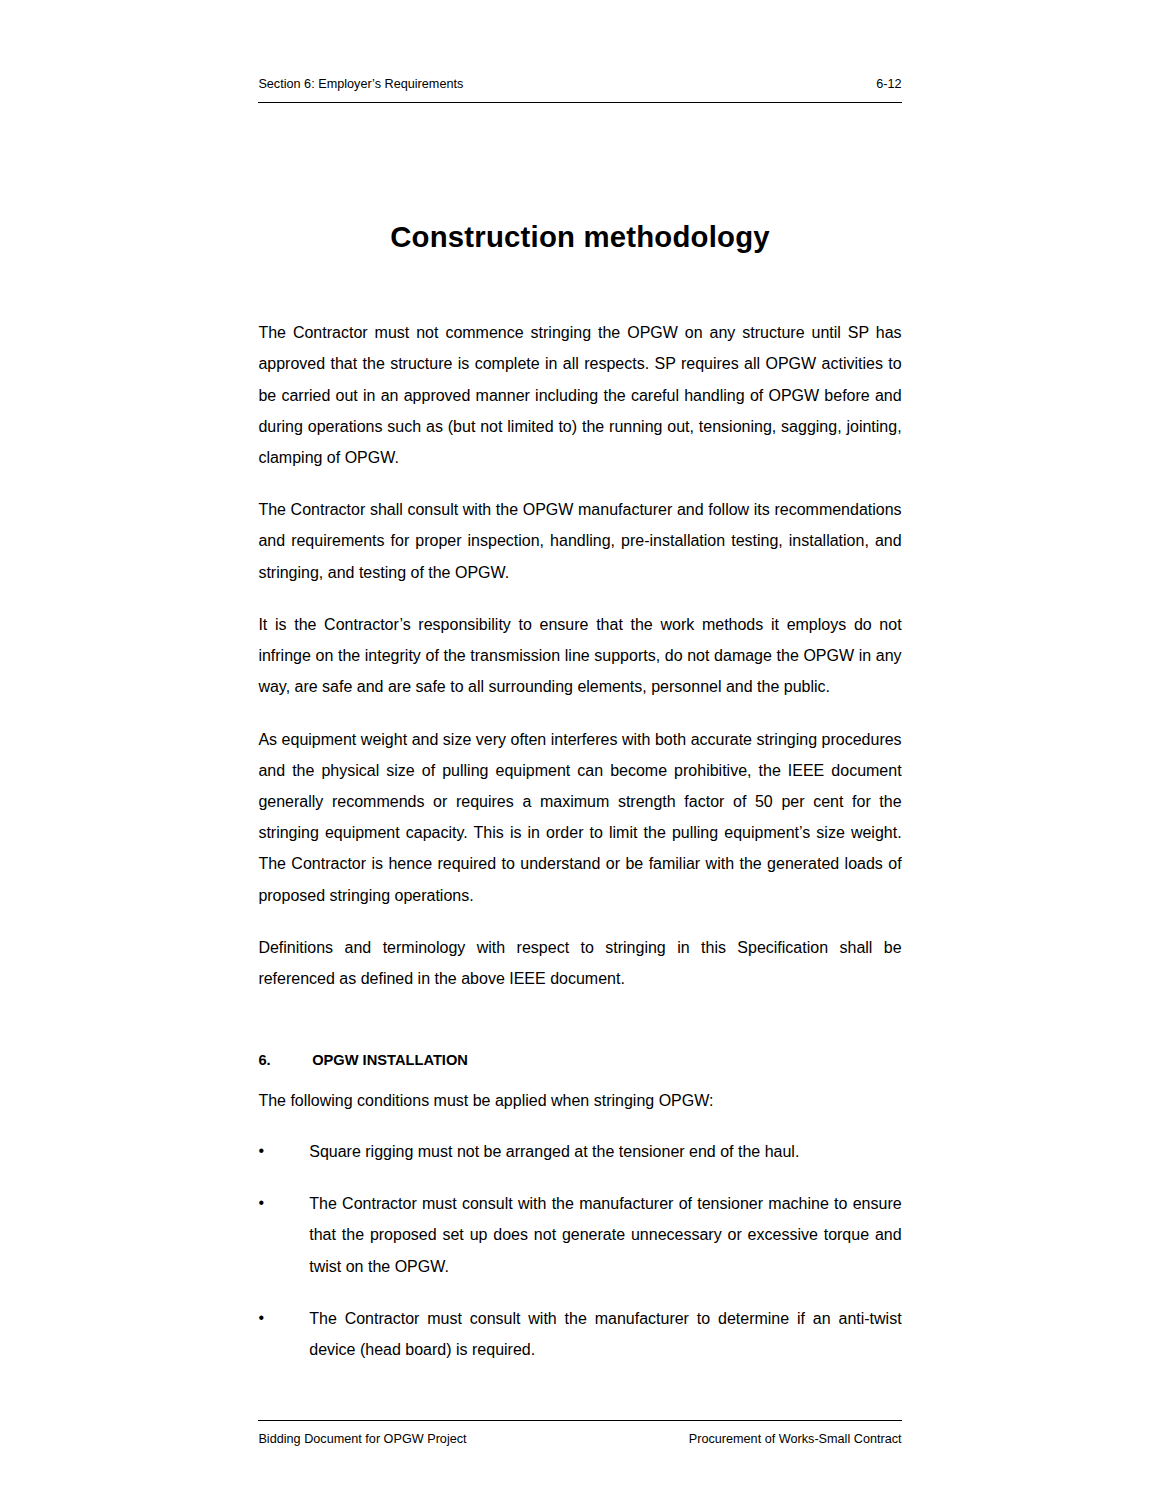Section 6: Employer’s Requirements
6-12
Construction methodology
The Contractor must not commence stringing the OPGW on any structure until SP has approved that the structure is complete in all respects. SP requires all OPGW activities to be carried out in an approved manner including the careful handling of OPGW before and during operations such as (but not limited to) the running out, tensioning, sagging, jointing, clamping of OPGW.
The Contractor shall consult with the OPGW manufacturer and follow its recommendations and requirements for proper inspection, handling, pre-installation testing, installation, and stringing, and testing of the OPGW.
It is the Contractor’s responsibility to ensure that the work methods it employs do not infringe on the integrity of the transmission line supports, do not damage the OPGW in any way, are safe and are safe to all surrounding elements, personnel and the public.
As equipment weight and size very often interferes with both accurate stringing procedures and the physical size of pulling equipment can become prohibitive, the IEEE document generally recommends or requires a maximum strength factor of 50 per cent for the stringing equipment capacity. This is in order to limit the pulling equipment’s size weight. The Contractor is hence required to understand or be familiar with the generated loads of proposed stringing operations.
Definitions and terminology with respect to stringing in this Specification shall be referenced as defined in the above IEEE document.
6. OPGW INSTALLATION
The following conditions must be applied when stringing OPGW:
• Square rigging must not be arranged at the tensioner end of the haul.
• The Contractor must consult with the manufacturer of tensioner machine to ensure that the proposed set up does not generate unnecessary or excessive torque and twist on the OPGW.
• The Contractor must consult with the manufacturer to determine if an anti-twist device (head board) is required.
Bidding Document for OPGW Project
Procurement of Works-Small Contract